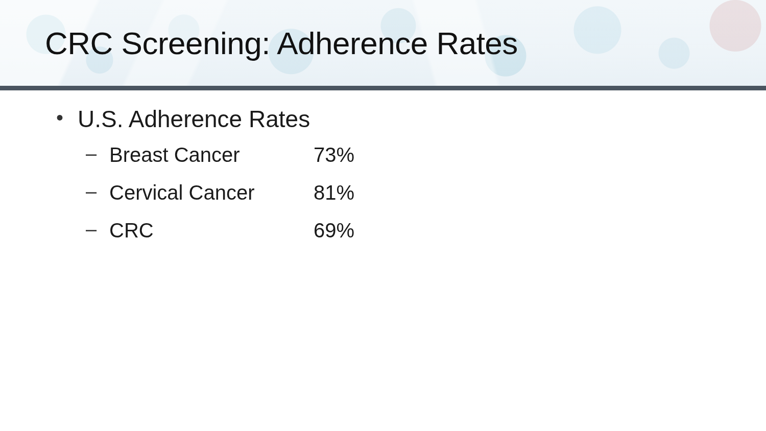CRC Screening: Adherence Rates
U.S. Adherence Rates
Breast Cancer 73%
Cervical Cancer 81%
CRC 69%